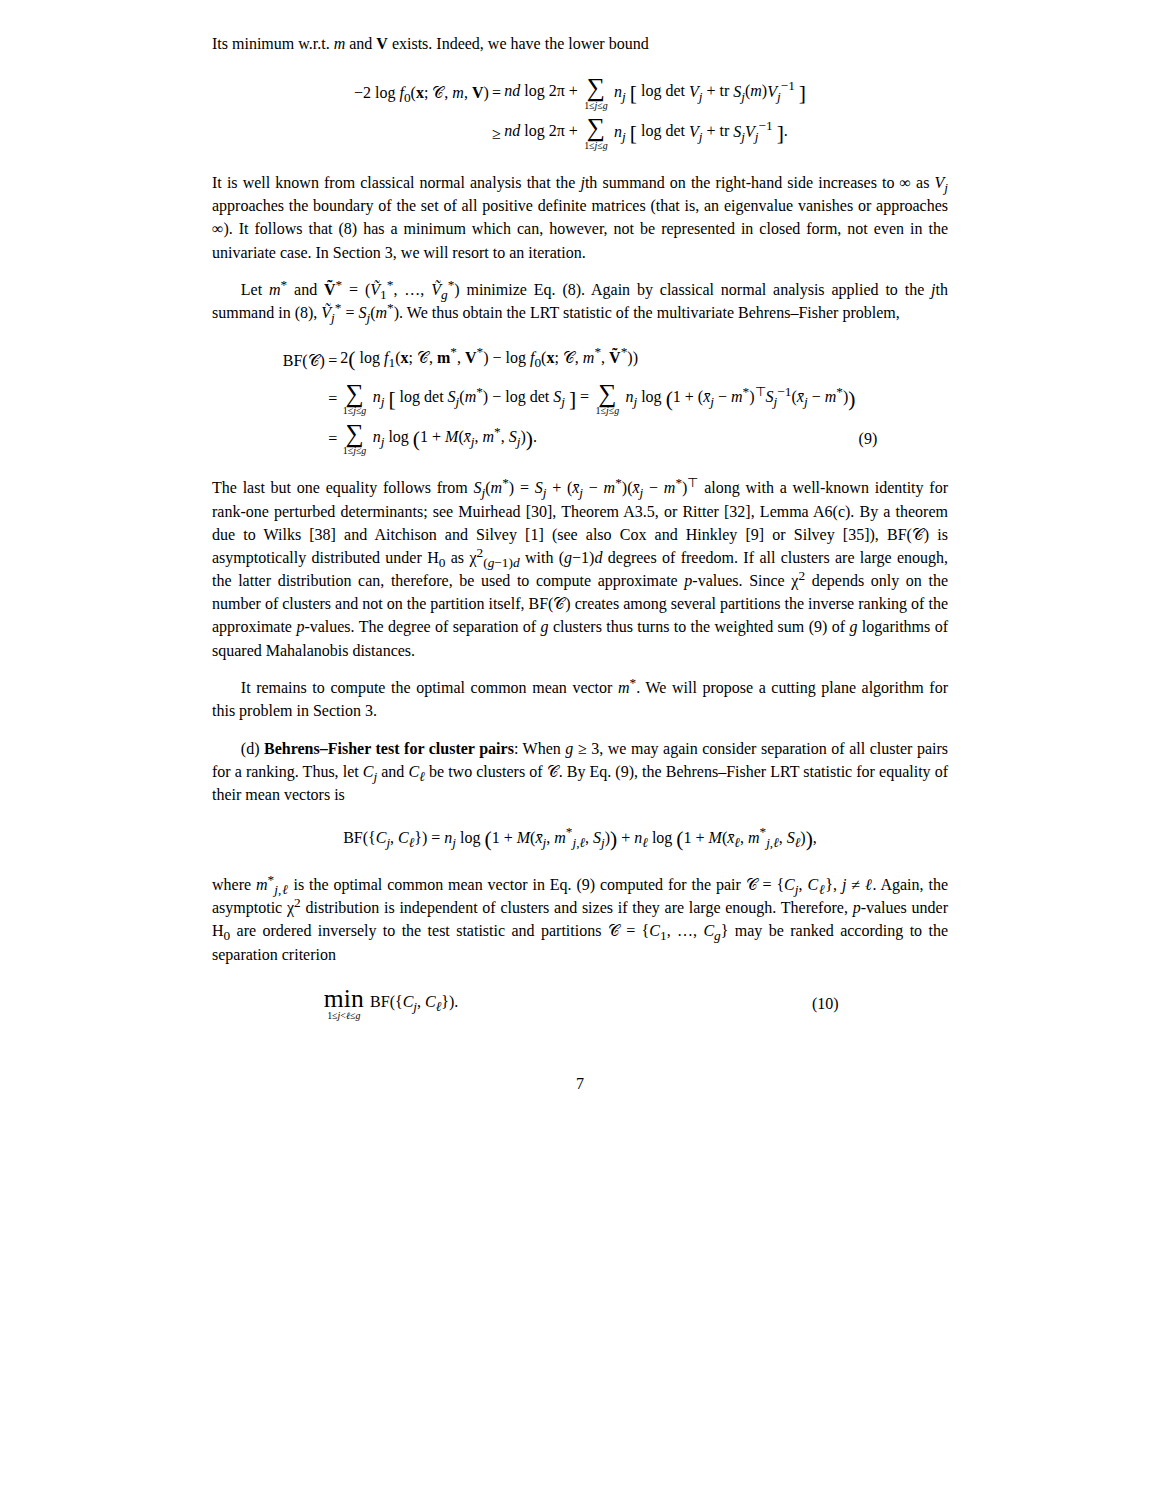Its minimum w.r.t. m and V exists. Indeed, we have the lower bound
| −2 log f 0 ( x ; 𝒞, m , V ) | = | nd log 2π + ∑ 1≤ j ≤ g n j [ log det V j + tr S j ( m ) V j −1 ] |
| | ≥ | nd log 2π + ∑ 1≤ j ≤ g n j [ log det V j + tr S j V j −1 ] . |
It is well known from classical normal analysis that the jth summand on the right-hand side increases to ∞ as Vj approaches the boundary of the set of all positive definite matrices (that is, an eigenvalue vanishes or approaches ∞). It follows that (8) has a minimum which can, however, not be represented in closed form, not even in the univariate case. In Section 3, we will resort to an iteration.
Let m* and Ṽ* = (Ṽ1*, …, Ṽg*) minimize Eq. (8). Again by classical normal analysis applied to the jth summand in (8), Ṽj* = Sj(m*). We thus obtain the LRT statistic of the multivariate Behrens–Fisher problem,
| BF(𝒞) | = | 2 ( log f 1 ( x ; 𝒞, m * , V * ) − log f 0 ( x ; 𝒞, m * , Ṽ * )) | |
| | = | ∑ 1≤ j ≤ g n j [ log det S j ( m * ) − log det S j ] = ∑ 1≤ j ≤ g n j log ( 1 + ( x̄ j − m * ) ⊤ S j −1 ( x̄ j − m * ) ) | |
| | = | ∑ 1≤ j ≤ g n j log ( 1 + M ( x̄ j , m * , S j ) ) . | (9) |
The last but one equality follows from Sj(m*) = Sj + (x̄j − m*)(x̄j − m*)⊤ along with a well-known identity for rank-one perturbed determinants; see Muirhead [30], Theorem A3.5, or Ritter [32], Lemma A6(c). By a theorem due to Wilks [38] and Aitchison and Silvey [1] (see also Cox and Hinkley [9] or Silvey [35]), BF(𝒞) is asymptotically distributed under H0 as χ2(g−1)d with (g−1)d degrees of freedom. If all clusters are large enough, the latter distribution can, therefore, be used to compute approximate p-values. Since χ2 depends only on the number of clusters and not on the partition itself, BF(𝒞) creates among several partitions the inverse ranking of the approximate p-values. The degree of separation of g clusters thus turns to the weighted sum (9) of g logarithms of squared Mahalanobis distances.
It remains to compute the optimal common mean vector m*. We will propose a cutting plane algorithm for this problem in Section 3.
(d) Behrens–Fisher test for cluster pairs: When g ≥ 3, we may again consider separation of all cluster pairs for a ranking. Thus, let Cj and Cℓ be two clusters of 𝒞. By Eq. (9), the Behrens–Fisher LRT statistic for equality of their mean vectors is
BF({Cj, Cℓ}) = nj log (1 + M(x̄j, m*j,ℓ, Sj)) + nℓ log (1 + M(x̄ℓ, m*j,ℓ, Sℓ)),
where m*j,ℓ is the optimal common mean vector in Eq. (9) computed for the pair 𝒞 = {Cj, Cℓ}, j ≠ ℓ. Again, the asymptotic χ2 distribution is independent of clusters and sizes if they are large enough. Therefore, p-values under H0 are ordered inversely to the test statistic and partitions 𝒞 = {C1, …, Cg} may be ranked according to the separation criterion
| min 1≤ j < ℓ ≤ g BF({ C j , C ℓ }). | (10) |
7